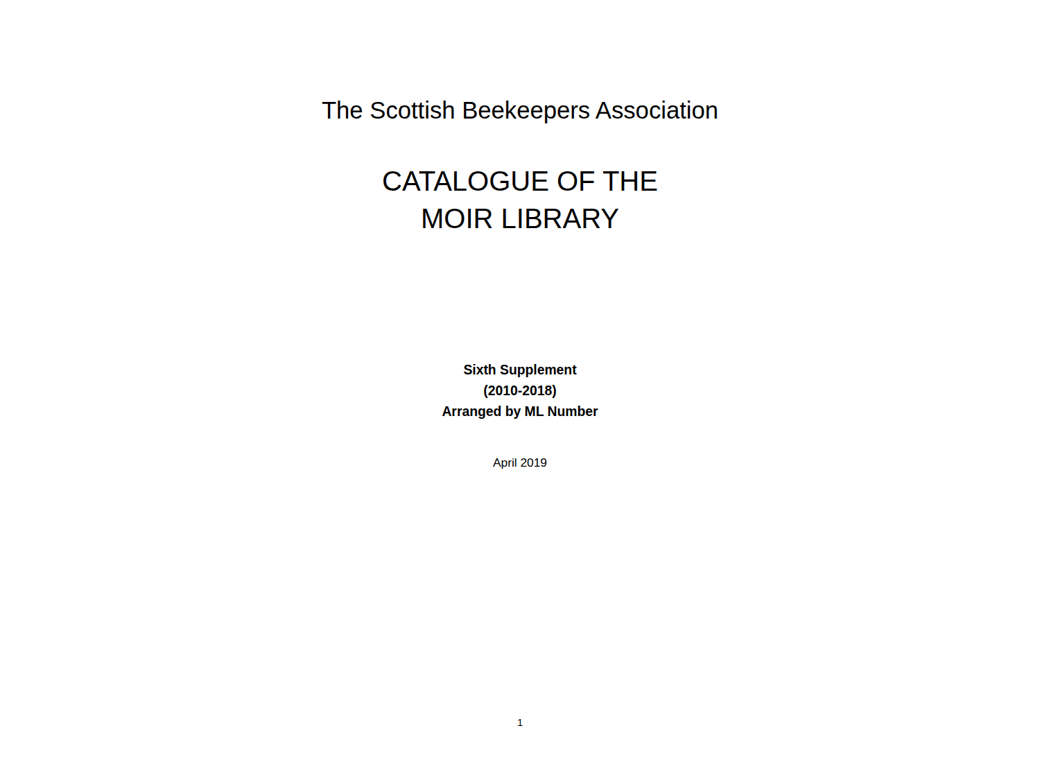The Scottish Beekeepers Association
CATALOGUE OF THE MOIR LIBRARY
Sixth Supplement
(2010-2018)
Arranged by ML Number
April 2019
1